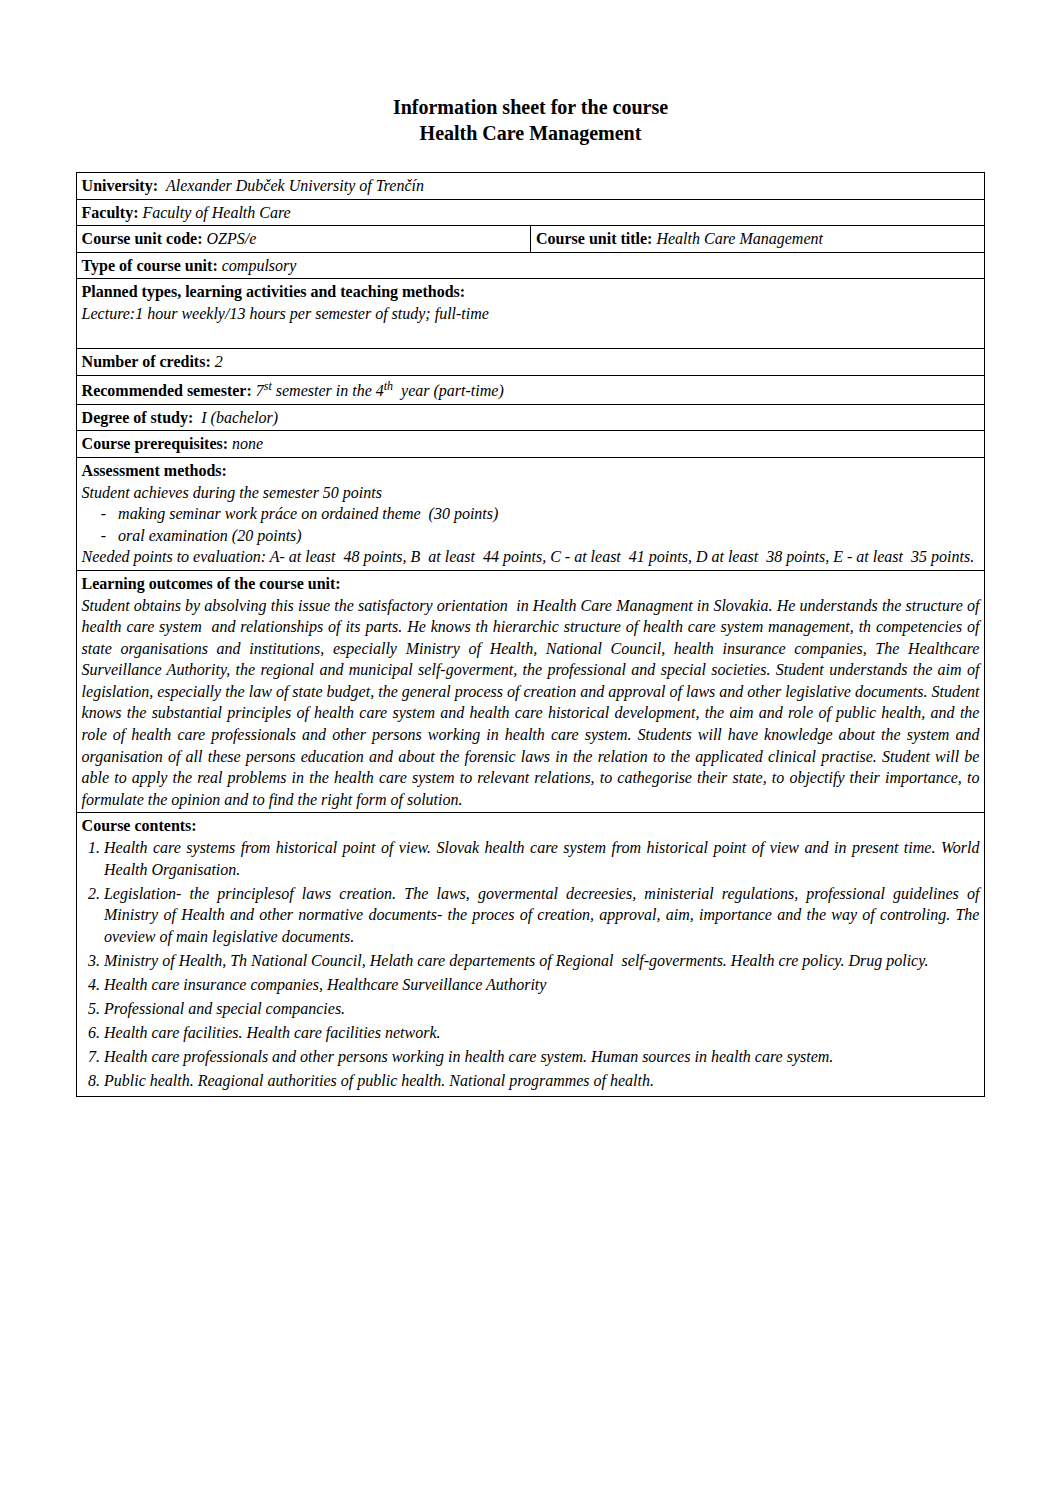Information sheet for the course
Health Care Management
| University: Alexander Dubček University of Trenčín |
| Faculty: Faculty of Health Care |
| Course unit code: OZPS/e | Course unit title: Health Care Management |
| Type of course unit: compulsory |
| Planned types, learning activities and teaching methods: Lecture:1 hour weekly/13 hours per semester of study; full-time |
| Number of credits: 2 |
| Recommended semester: 7 st semester in the 4 th year (part-time) |
| Degree of study: I (bachelor) |
| Course prerequisites: none |
| Assessment methods: Student achieves during the semester 50 points making seminar work práce on ordained theme (30 points) oral examination (20 points) Needed points to evaluation: A- at least 48 points, B at least 44 points, C - at least 41 points, D at least 38 points, E - at least 35 points. |
| Learning outcomes of the course unit: Student obtains by absolving this issue the satisfactory orientation in Health Care Managment in Slovakia. He understands the structure of health care system and relationships of its parts. He knows th hierarchic structure of health care system management, th competencies of state organisations and institutions, especially Ministry of Health, National Council, health insurance companies, The Healthcare Surveillance Authority, the regional and municipal self-goverment, the professional and special societies. Student understands the aim of legislation, especially the law of state budget, the general process of creation and approval of laws and other legislative documents. Student knows the substantial principles of health care system and health care historical development, the aim and role of public health, and the role of health care professionals and other persons working in health care system. Students will have knowledge about the system and organisation of all these persons education and about the forensic laws in the relation to the applicated clinical practise. Student will be able to apply the real problems in the health care system to relevant relations, to cathegorise their state, to objectify their importance, to formulate the opinion and to find the right form of solution. |
| Course contents: Health care systems from historical point of view. Slovak health care system from historical point of view and in present time. World Health Organisation. Legislation- the principlesof laws creation. The laws, govermental decreesies, ministerial regulations, professional guidelines of Ministry of Health and other normative documents- the proces of creation, approval, aim, importance and the way of controling. The oveview of main legislative documents. Ministry of Health, Th National Council, Helath care departements of Regional self-goverments. Health cre policy. Drug policy. Health care insurance companies, Healthcare Surveillance Authority Professional and special compancies. Health care facilities. Health care facilities network. Health care professionals and other persons working in health care system. Human sources in health care system. Public health. Reagional authorities of public health. National programmes of health. |